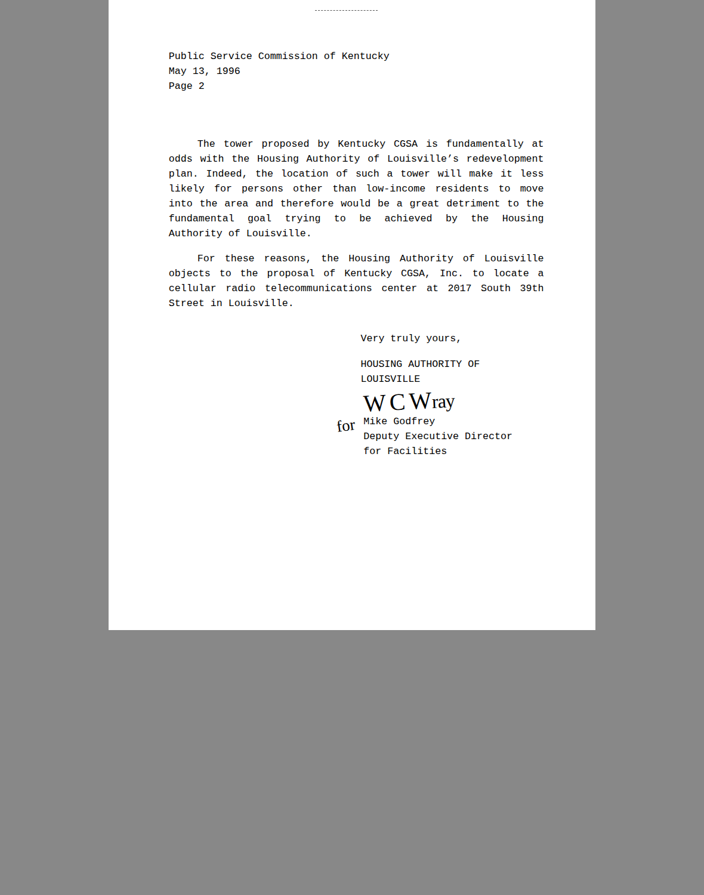Public Service Commission of Kentucky
May 13, 1996
Page 2
The tower proposed by Kentucky CGSA is fundamentally at odds with the Housing Authority of Louisville’s redevelopment plan. Indeed, the location of such a tower will make it less likely for persons other than low-income residents to move into the area and therefore would be a great detriment to the fundamental goal trying to be achieved by the Housing Authority of Louisville.
For these reasons, the Housing Authority of Louisville objects to the proposal of Kentucky CGSA, Inc. to locate a cellular radio telecommunications center at 2017 South 39th Street in Louisville.
Very truly yours,
HOUSING AUTHORITY OF LOUISVILLE
W C W ray
for
Mike Godfrey
Deputy Executive Director
for Facilities